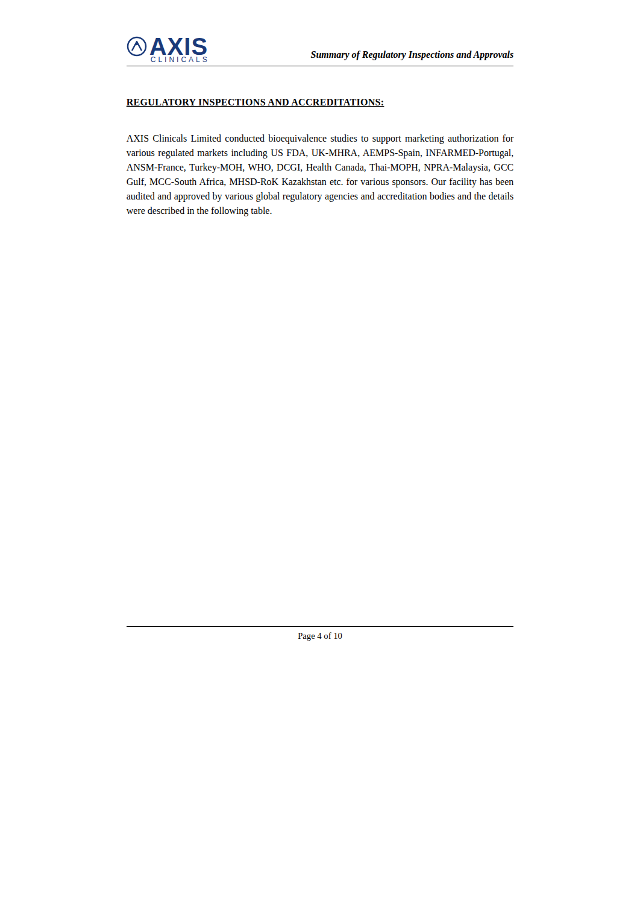AXIS
CLINICALS
Summary of Regulatory Inspections and Approvals
REGULATORY INSPECTIONS AND ACCREDITATIONS:
AXIS Clinicals Limited conducted bioequivalence studies to support marketing authorization for various regulated markets including US FDA, UK-MHRA, AEMPS-Spain, INFARMED-Portugal, ANSM-France, Turkey-MOH, WHO, DCGI, Health Canada, Thai-MOPH, NPRA-Malaysia, GCC Gulf, MCC-South Africa, MHSD-RoK Kazakhstan etc. for various sponsors. Our facility has been audited and approved by various global regulatory agencies and accreditation bodies and the details were described in the following table.
Page 4 of 10